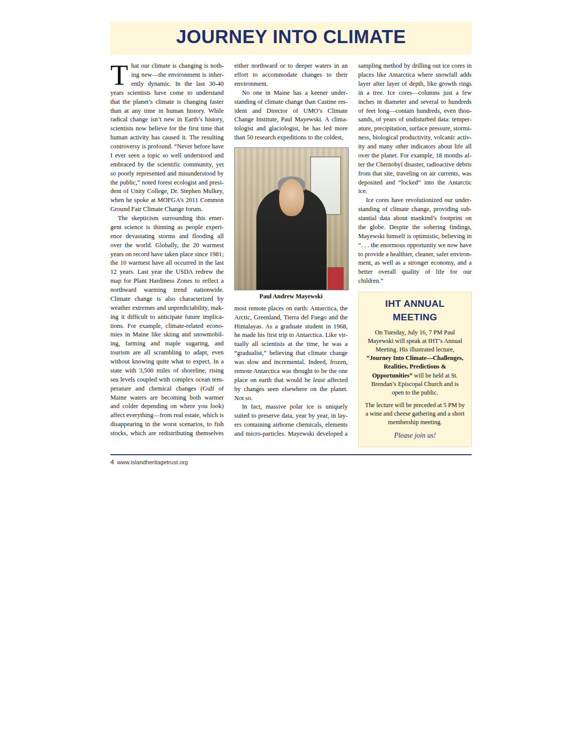Journey Into Climate
That our climate is changing is nothing new—the environment is inherently dynamic. In the last 30-40 years scientists have come to understand that the planet’s climate is changing faster than at any time in human history. While radical change isn’t new in Earth’s history, scientists now believe for the first time that human activity has caused it. The resulting controversy is profound. “Never before have I ever seen a topic so well understood and embraced by the scientific community, yet so poorly represented and misunderstood by the public,” noted forest ecologist and president of Unity College, Dr. Stephen Mulkey, when he spoke at MOFGA’s 2011 Common Ground Fair Climate Change forum.
The skepticism surrounding this emergent science is thinning as people experience devastating storms and flooding all over the world. Globally, the 20 warmest years on record have taken place since 1981; the 10 warmest have all occurred in the last 12 years. Last year the USDA redrew the map for Plant Hardiness Zones to reflect a northward warming trend nationwide. Climate change is also characterized by weather extremes and unpredictability, making it difficult to anticipate future implications. For example, climate-related economies in Maine like skiing and snowmobiling, farming and maple sugaring, and tourism are all scrambling to adapt, even without knowing quite what to expect. In a state with 3,500 miles of shoreline, rising sea levels coupled with complex ocean temperature and chemical changes (Gulf of Maine waters are becoming both warmer and colder depending on where you look) affect everything—from real estate, which is disappearing in the worst scenarios, to fish stocks, which are redistributing themselves either northward or to deeper waters in an effort to accommodate changes to their environment.
No one in Maine has a keener understanding of climate change than Castine resident and Director of UMO’s Climate Change Institute, Paul Mayewski. A climatologist and glaciologist, he has led more than 50 research expeditions to the coldest,
Paul Andrew Mayewski
most remote places on earth: Antarctica, the Arctic, Greenland, Tierra del Fuego and the Himalayas. As a graduate student in 1968, he made his first trip to Antarctica. Like virtually all scientists at the time, he was a “gradualist,” believing that climate change was slow and incremental. Indeed, frozen, remote Antarctica was thought to be the one place on earth that would be least affected by changes seen elsewhere on the planet. Not so.
In fact, massive polar ice is uniquely suited to preserve data, year by year, in layers containing airborne chemicals, elements and micro-particles. Mayewski developed a sampling method by drilling out ice cores in places like Antarctica where snowfall adds layer after layer of depth, like growth rings in a tree. Ice cores—columns just a few inches in diameter and several to hundreds of feet long—contain hundreds, even thousands, of years of undisturbed data: temperature, precipitation, surface pressure, storminess, biological productivity, volcanic activity and many other indicators about life all over the planet. For example, 18 months after the Chernobyl disaster, radioactive debris from that site, traveling on air currents, was deposited and “locked” into the Antarctic ice.
Ice cores have revolutionized our understanding of climate change, providing substantial data about mankind’s footprint on the globe. Despite the sobering findings, Mayewski himself is optimistic, believing in “. . . the enormous opportunity we now have to provide a healthier, cleaner, safer environment, as well as a stronger economy, and a better overall quality of life for our children.”
IHT Annual Meeting
On Tuesday, July 16, 7 PM Paul Mayewski will speak at IHT’s Annual Meeting. His illustrated lecture, “Journey Into Climate—Challenges, Realities, Predictions & Opportunities” will be held at St. Brendan’s Episcopal Church and is open to the public.
The lecture will be preceded at 5 PM by a wine and cheese gathering and a short membership meeting.
Please join us!
4www.islandheritagetrust.org